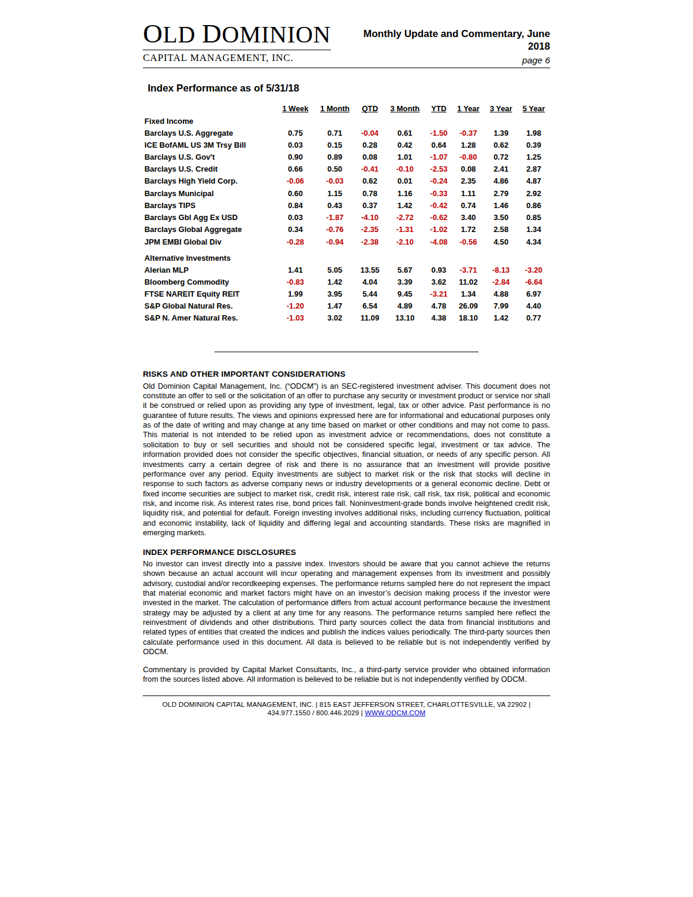OLD DOMINION
CAPITAL MANAGEMENT, INC.
Monthly Update and Commentary, June 2018
page 6
Index Performance as of 5/31/18
| | 1 Week | 1 Month | QTD | 3 Month | YTD | 1 Year | 3 Year | 5 Year |
| --- | --- | --- | --- | --- | --- | --- | --- | --- |
| Fixed Income |
| Barclays U.S. Aggregate | 0.75 | 0.71 | -0.04 | 0.61 | -1.50 | -0.37 | 1.39 | 1.98 |
| ICE BofAML US 3M Trsy Bill | 0.03 | 0.15 | 0.28 | 0.42 | 0.64 | 1.28 | 0.62 | 0.39 |
| Barclays U.S. Gov't | 0.90 | 0.89 | 0.08 | 1.01 | -1.07 | -0.80 | 0.72 | 1.25 |
| Barclays U.S. Credit | 0.66 | 0.50 | -0.41 | -0.10 | -2.53 | 0.08 | 2.41 | 2.87 |
| Barclays High Yield Corp. | -0.06 | -0.03 | 0.62 | 0.01 | -0.24 | 2.35 | 4.86 | 4.87 |
| Barclays Municipal | 0.60 | 1.15 | 0.78 | 1.16 | -0.33 | 1.11 | 2.79 | 2.92 |
| Barclays TIPS | 0.84 | 0.43 | 0.37 | 1.42 | -0.42 | 0.74 | 1.46 | 0.86 |
| Barclays Gbl Agg Ex USD | 0.03 | -1.87 | -4.10 | -2.72 | -0.62 | 3.40 | 3.50 | 0.85 |
| Barclays Global Aggregate | 0.34 | -0.76 | -2.35 | -1.31 | -1.02 | 1.72 | 2.58 | 1.34 |
| JPM EMBI Global Div | -0.28 | -0.94 | -2.38 | -2.10 | -4.08 | -0.56 | 4.50 | 4.34 |
| Alternative Investments |
| Alerian MLP | 1.41 | 5.05 | 13.55 | 5.67 | 0.93 | -3.71 | -8.13 | -3.20 |
| Bloomberg Commodity | -0.83 | 1.42 | 4.04 | 3.39 | 3.62 | 11.02 | -2.84 | -6.64 |
| FTSE NAREIT Equity REIT | 1.99 | 3.95 | 5.44 | 9.45 | -3.21 | 1.34 | 4.88 | 6.97 |
| S&P Global Natural Res. | -1.20 | 1.47 | 6.54 | 4.89 | 4.78 | 26.09 | 7.99 | 4.40 |
| S&P N. Amer Natural Res. | -1.03 | 3.02 | 11.09 | 13.10 | 4.38 | 18.10 | 1.42 | 0.77 |
RISKS AND OTHER IMPORTANT CONSIDERATIONS
Old Dominion Capital Management, Inc. (“ODCM”) is an SEC-registered investment adviser. This document does not constitute an offer to sell or the solicitation of an offer to purchase any security or investment product or service nor shall it be construed or relied upon as providing any type of investment, legal, tax or other advice. Past performance is no guarantee of future results. The views and opinions expressed here are for informational and educational purposes only as of the date of writing and may change at any time based on market or other conditions and may not come to pass. This material is not intended to be relied upon as investment advice or recommendations, does not constitute a solicitation to buy or sell securities and should not be considered specific legal, investment or tax advice. The information provided does not consider the specific objectives, financial situation, or needs of any specific person. All investments carry a certain degree of risk and there is no assurance that an investment will provide positive performance over any period. Equity investments are subject to market risk or the risk that stocks will decline in response to such factors as adverse company news or industry developments or a general economic decline. Debt or fixed income securities are subject to market risk, credit risk, interest rate risk, call risk, tax risk, political and economic risk, and income risk. As interest rates rise, bond prices fall. Noninvestment-grade bonds involve heightened credit risk, liquidity risk, and potential for default. Foreign investing involves additional risks, including currency fluctuation, political and economic instability, lack of liquidity and differing legal and accounting standards. These risks are magnified in emerging markets.
INDEX PERFORMANCE DISCLOSURES
No investor can invest directly into a passive index. Investors should be aware that you cannot achieve the returns shown because an actual account will incur operating and management expenses from its investment and possibly advisory, custodial and/or recordkeeping expenses. The performance returns sampled here do not represent the impact that material economic and market factors might have on an investor’s decision making process if the investor were invested in the market. The calculation of performance differs from actual account performance because the investment strategy may be adjusted by a client at any time for any reasons. The performance returns sampled here reflect the reinvestment of dividends and other distributions. Third party sources collect the data from financial institutions and related types of entities that created the indices and publish the indices values periodically. The third-party sources then calculate performance used in this document. All data is believed to be reliable but is not independently verified by ODCM.
Commentary is provided by Capital Market Consultants, Inc., a third-party service provider who obtained information from the sources listed above. All information is believed to be reliable but is not independently verified by ODCM.
OLD DOMINION CAPITAL MANAGEMENT, INC. | 815 EAST JEFFERSON STREET, CHARLOTTESVILLE, VA 22902 | 434.977.1550 / 800.446.2029 | WWW.ODCM.COM